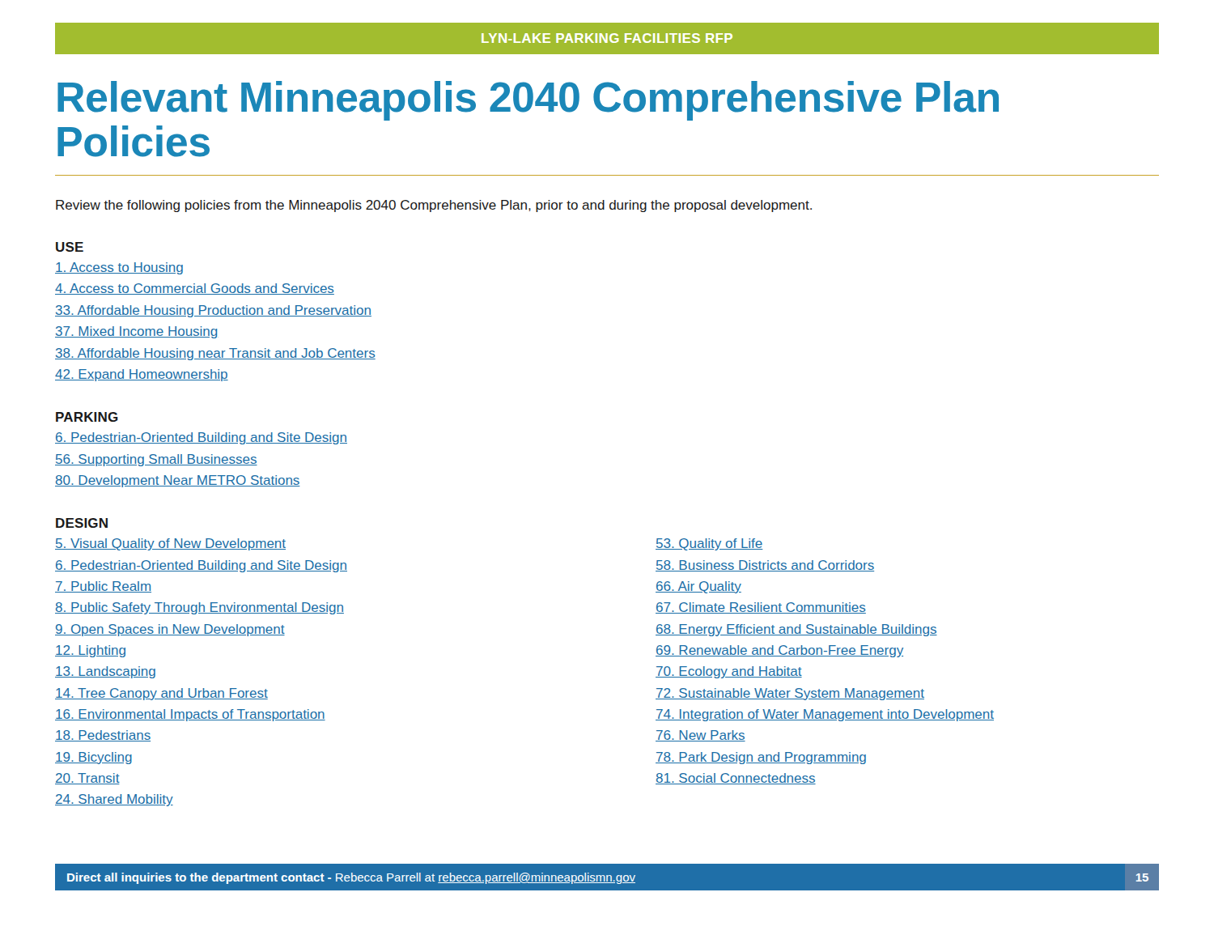LYN-LAKE PARKING FACILITIES RFP
Relevant Minneapolis 2040 Comprehensive Plan Policies
Review the following policies from the Minneapolis 2040 Comprehensive Plan, prior to and during the proposal development.
USE
1. Access to Housing
4. Access to Commercial Goods and Services
33. Affordable Housing Production and Preservation
37. Mixed Income Housing
38. Affordable Housing near Transit and Job Centers
42. Expand Homeownership
PARKING
6. Pedestrian-Oriented Building and Site Design
56. Supporting Small Businesses
80. Development Near METRO Stations
DESIGN
5. Visual Quality of New Development
6. Pedestrian-Oriented Building and Site Design
7. Public Realm
8. Public Safety Through Environmental Design
9. Open Spaces in New Development
12. Lighting
13. Landscaping
14. Tree Canopy and Urban Forest
16. Environmental Impacts of Transportation
18. Pedestrians
19. Bicycling
20. Transit
24. Shared Mobility
53. Quality of Life
58. Business Districts and Corridors
66. Air Quality
67. Climate Resilient Communities
68. Energy Efficient and Sustainable Buildings
69. Renewable and Carbon-Free Energy
70. Ecology and Habitat
72. Sustainable Water System Management
74. Integration of Water Management into Development
76. New Parks
78. Park Design and Programming
81. Social Connectedness
Direct all inquiries to the department contact - Rebecca Parrell at rebecca.parrell@minneapolismn.gov
15